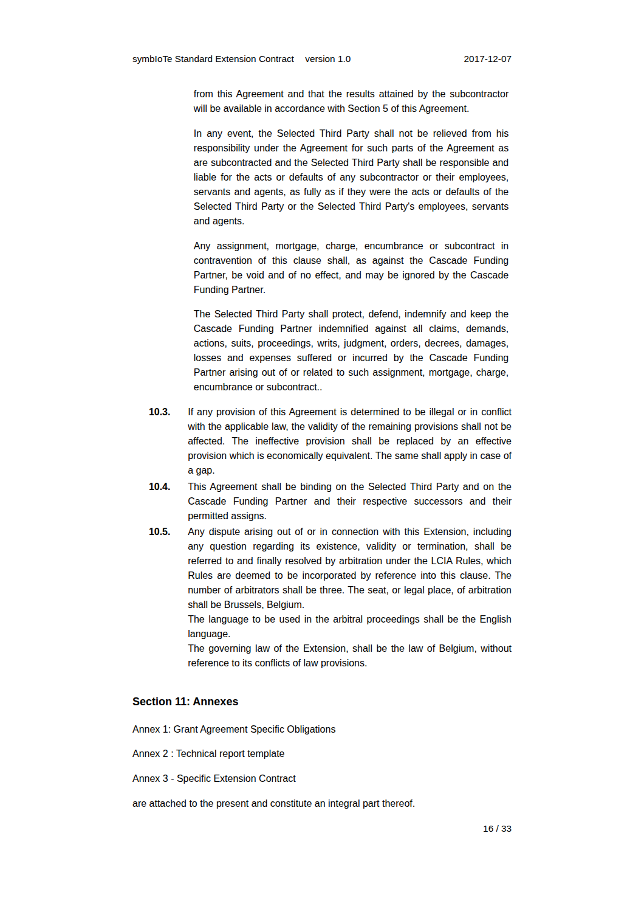symbIoTe Standard Extension Contract version 1.0 2017-12-07
from this Agreement and that the results attained by the subcontractor will be available in accordance with Section 5 of this Agreement.
In any event, the Selected Third Party shall not be relieved from his responsibility under the Agreement for such parts of the Agreement as are subcontracted and the Selected Third Party shall be responsible and liable for the acts or defaults of any subcontractor or their employees, servants and agents, as fully as if they were the acts or defaults of the Selected Third Party or the Selected Third Party's employees, servants and agents.
Any assignment, mortgage, charge, encumbrance or subcontract in contravention of this clause shall, as against the Cascade Funding Partner, be void and of no effect, and may be ignored by the Cascade Funding Partner.
The Selected Third Party shall protect, defend, indemnify and keep the Cascade Funding Partner indemnified against all claims, demands, actions, suits, proceedings, writs, judgment, orders, decrees, damages, losses and expenses suffered or incurred by the Cascade Funding Partner arising out of or related to such assignment, mortgage, charge, encumbrance or subcontract..
10.3. If any provision of this Agreement is determined to be illegal or in conflict with the applicable law, the validity of the remaining provisions shall not be affected. The ineffective provision shall be replaced by an effective provision which is economically equivalent. The same shall apply in case of a gap.
10.4. This Agreement shall be binding on the Selected Third Party and on the Cascade Funding Partner and their respective successors and their permitted assigns.
10.5. Any dispute arising out of or in connection with this Extension, including any question regarding its existence, validity or termination, shall be referred to and finally resolved by arbitration under the LCIA Rules, which Rules are deemed to be incorporated by reference into this clause. The number of arbitrators shall be three. The seat, or legal place, of arbitration shall be Brussels, Belgium. The language to be used in the arbitral proceedings shall be the English language. The governing law of the Extension, shall be the law of Belgium, without reference to its conflicts of law provisions.
Section 11: Annexes
Annex 1: Grant Agreement Specific Obligations
Annex 2 : Technical report template
Annex 3 - Specific Extension Contract
are attached to the present and constitute an integral part thereof.
16 / 33